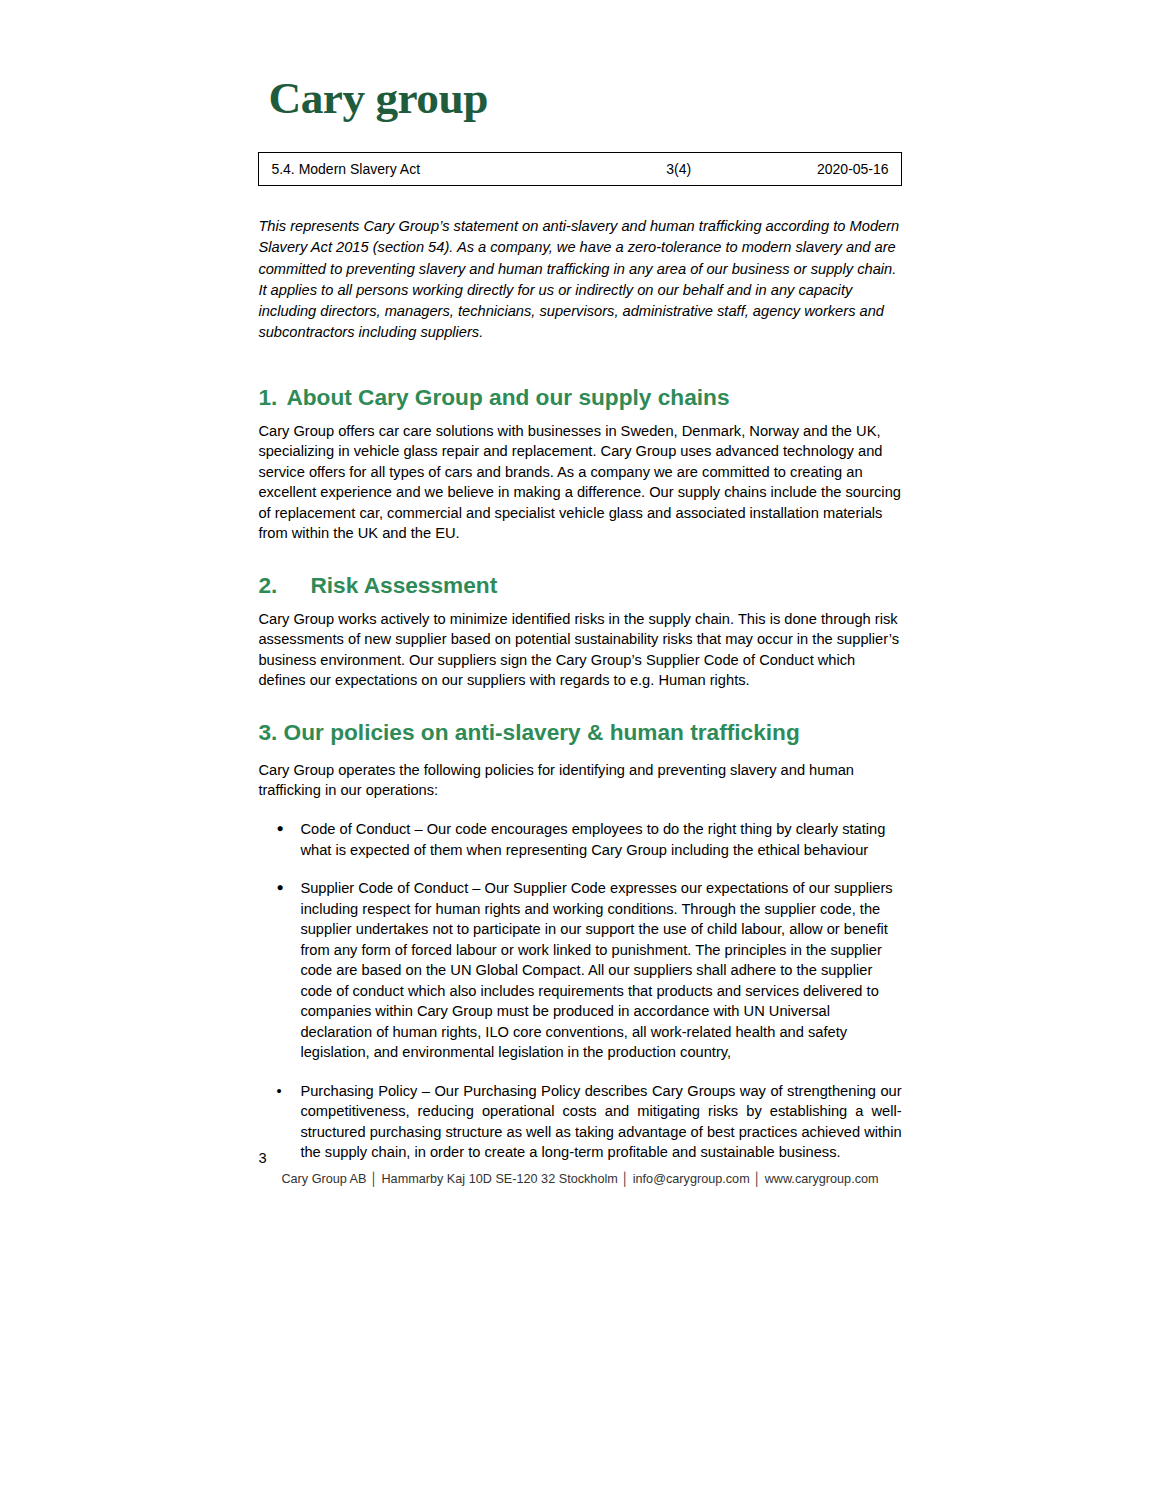Cary group
5.4. Modern Slavery Act
3(4)
2020-05-16
This represents Cary Group’s statement on anti-slavery and human trafficking according to Modern Slavery Act 2015 (section 54). As a company, we have a zero-tolerance to modern slavery and are committed to preventing slavery and human trafficking in any area of our business or supply chain. It applies to all persons working directly for us or indirectly on our behalf and in any capacity including directors, managers, technicians, supervisors, administrative staff, agency workers and subcontractors including suppliers.
1. About Cary Group and our supply chains
Cary Group offers car care solutions with businesses in Sweden, Denmark, Norway and the UK, specializing in vehicle glass repair and replacement. Cary Group uses advanced technology and service offers for all types of cars and brands. As a company we are committed to creating an excellent experience and we believe in making a difference. Our supply chains include the sourcing of replacement car, commercial and specialist vehicle glass and associated installation materials from within the UK and the EU.
2. Risk Assessment
Cary Group works actively to minimize identified risks in the supply chain. This is done through risk assessments of new supplier based on potential sustainability risks that may occur in the supplier’s business environment. Our suppliers sign the Cary Group’s Supplier Code of Conduct which defines our expectations on our suppliers with regards to e.g. Human rights.
3. Our policies on anti-slavery & human trafficking
Cary Group operates the following policies for identifying and preventing slavery and human trafficking in our operations:
Code of Conduct – Our code encourages employees to do the right thing by clearly stating what is expected of them when representing Cary Group including the ethical behaviour
Supplier Code of Conduct – Our Supplier Code expresses our expectations of our suppliers including respect for human rights and working conditions. Through the supplier code, the supplier undertakes not to participate in our support the use of child labour, allow or benefit from any form of forced labour or work linked to punishment. The principles in the supplier code are based on the UN Global Compact. All our suppliers shall adhere to the supplier code of conduct which also includes requirements that products and services delivered to companies within Cary Group must be produced in accordance with UN Universal declaration of human rights, ILO core conventions, all work-related health and safety legislation, and environmental legislation in the production country,
Purchasing Policy – Our Purchasing Policy describes Cary Groups way of strengthening our competitiveness, reducing operational costs and mitigating risks by establishing a well-structured purchasing structure as well as taking advantage of best practices achieved within the supply chain, in order to create a long-term profitable and sustainable business.
3
Cary Group AB │ Hammarby Kaj 10D SE-120 32 Stockholm │ info@carygroup.com │ www.carygroup.com